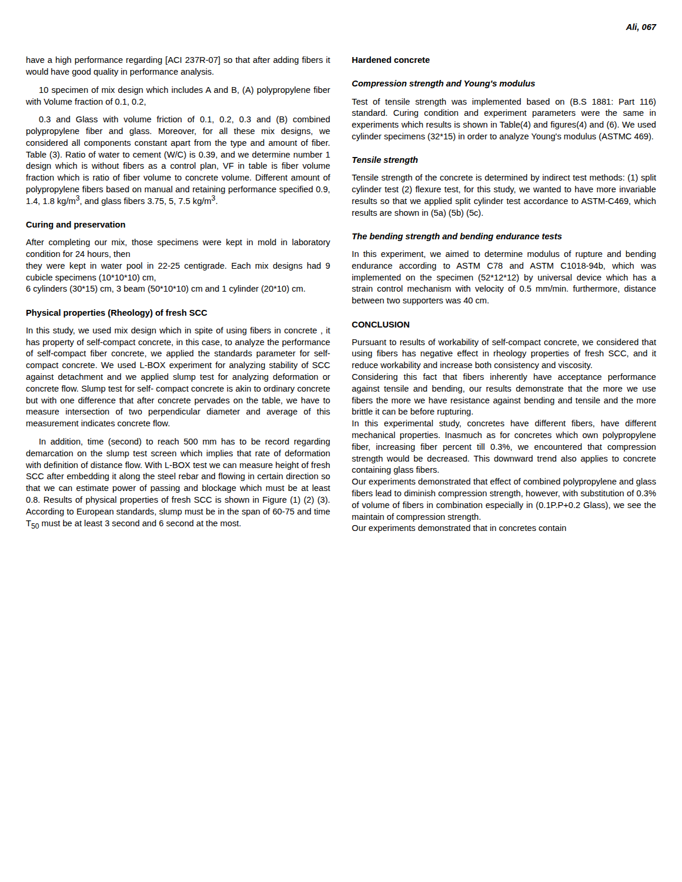Ali, 067
have a high performance regarding [ACI 237R-07] so that after adding fibers it would have good quality in performance analysis.
10 specimen of mix design which includes A and B, (A) polypropylene fiber with Volume fraction of 0.1, 0.2,
0.3 and Glass with volume friction of 0.1, 0.2, 0.3 and (B) combined polypropylene fiber and glass. Moreover, for all these mix designs, we considered all components constant apart from the type and amount of fiber. Table (3). Ratio of water to cement (W/C) is 0.39, and we determine number 1 design which is without fibers as a control plan, VF in table is fiber volume fraction which is ratio of fiber volume to concrete volume. Different amount of polypropylene fibers based on manual and retaining performance specified 0.9, 1.4, 1.8 kg/m3, and glass fibers 3.75, 5, 7.5 kg/m3.
Curing and preservation
After completing our mix, those specimens were kept in mold in laboratory condition for 24 hours, then
they were kept in water pool in 22-25 centigrade. Each mix designs had 9 cubicle specimens (10*10*10) cm,
6 cylinders (30*15) cm, 3 beam (50*10*10) cm and 1 cylinder (20*10) cm.
Physical properties (Rheology) of fresh SCC
In this study, we used mix design which in spite of using fibers in concrete , it has property of self-compact concrete, in this case, to analyze the performance of self-compact fiber concrete, we applied the standards parameter for self-compact concrete. We used L-BOX experiment for analyzing stability of SCC against detachment and we applied slump test for analyzing deformation or concrete flow. Slump test for self- compact concrete is akin to ordinary concrete but with one difference that after concrete pervades on the table, we have to measure intersection of two perpendicular diameter and average of this measurement indicates concrete flow.
In addition, time (second) to reach 500 mm has to be record regarding demarcation on the slump test screen which implies that rate of deformation with definition of distance flow. With L-BOX test we can measure height of fresh SCC after embedding it along the steel rebar and flowing in certain direction so that we can estimate power of passing and blockage which must be at least 0.8. Results of physical properties of fresh SCC is shown in Figure (1) (2) (3). According to European standards, slump must be in the span of 60-75 and time T50 must be at least 3 second and 6 second at the most.
Hardened concrete
Compression strength and Young's modulus
Test of tensile strength was implemented based on (B.S 1881: Part 116) standard. Curing condition and experiment parameters were the same in experiments which results is shown in Table(4) and figures(4) and (6). We used cylinder specimens (32*15) in order to analyze Young's modulus (ASTMC 469).
Tensile strength
Tensile strength of the concrete is determined by indirect test methods: (1) split cylinder test (2) flexure test, for this study, we wanted to have more invariable results so that we applied split cylinder test accordance to ASTM-C469, which results are shown in (5a) (5b) (5c).
The bending strength and bending endurance tests
In this experiment, we aimed to determine modulus of rupture and bending endurance according to ASTM C78 and ASTM C1018-94b, which was implemented on the specimen (52*12*12) by universal device which has a strain control mechanism with velocity of 0.5 mm/min. furthermore, distance between two supporters was 40 cm.
CONCLUSION
Pursuant to results of workability of self-compact concrete, we considered that using fibers has negative effect in rheology properties of fresh SCC, and it reduce workability and increase both consistency and viscosity.
Considering this fact that fibers inherently have acceptance performance against tensile and bending, our results demonstrate that the more we use fibers the more we have resistance against bending and tensile and the more brittle it can be before rupturing.
In this experimental study, concretes have different fibers, have different mechanical properties. Inasmuch as for concretes which own polypropylene fiber, increasing fiber percent till 0.3%, we encountered that compression strength would be decreased. This downward trend also applies to concrete containing glass fibers.
Our experiments demonstrated that effect of combined polypropylene and glass fibers lead to diminish compression strength, however, with substitution of 0.3% of volume of fibers in combination especially in (0.1P.P+0.2 Glass), we see the maintain of compression strength.
Our experiments demonstrated that in concretes contain